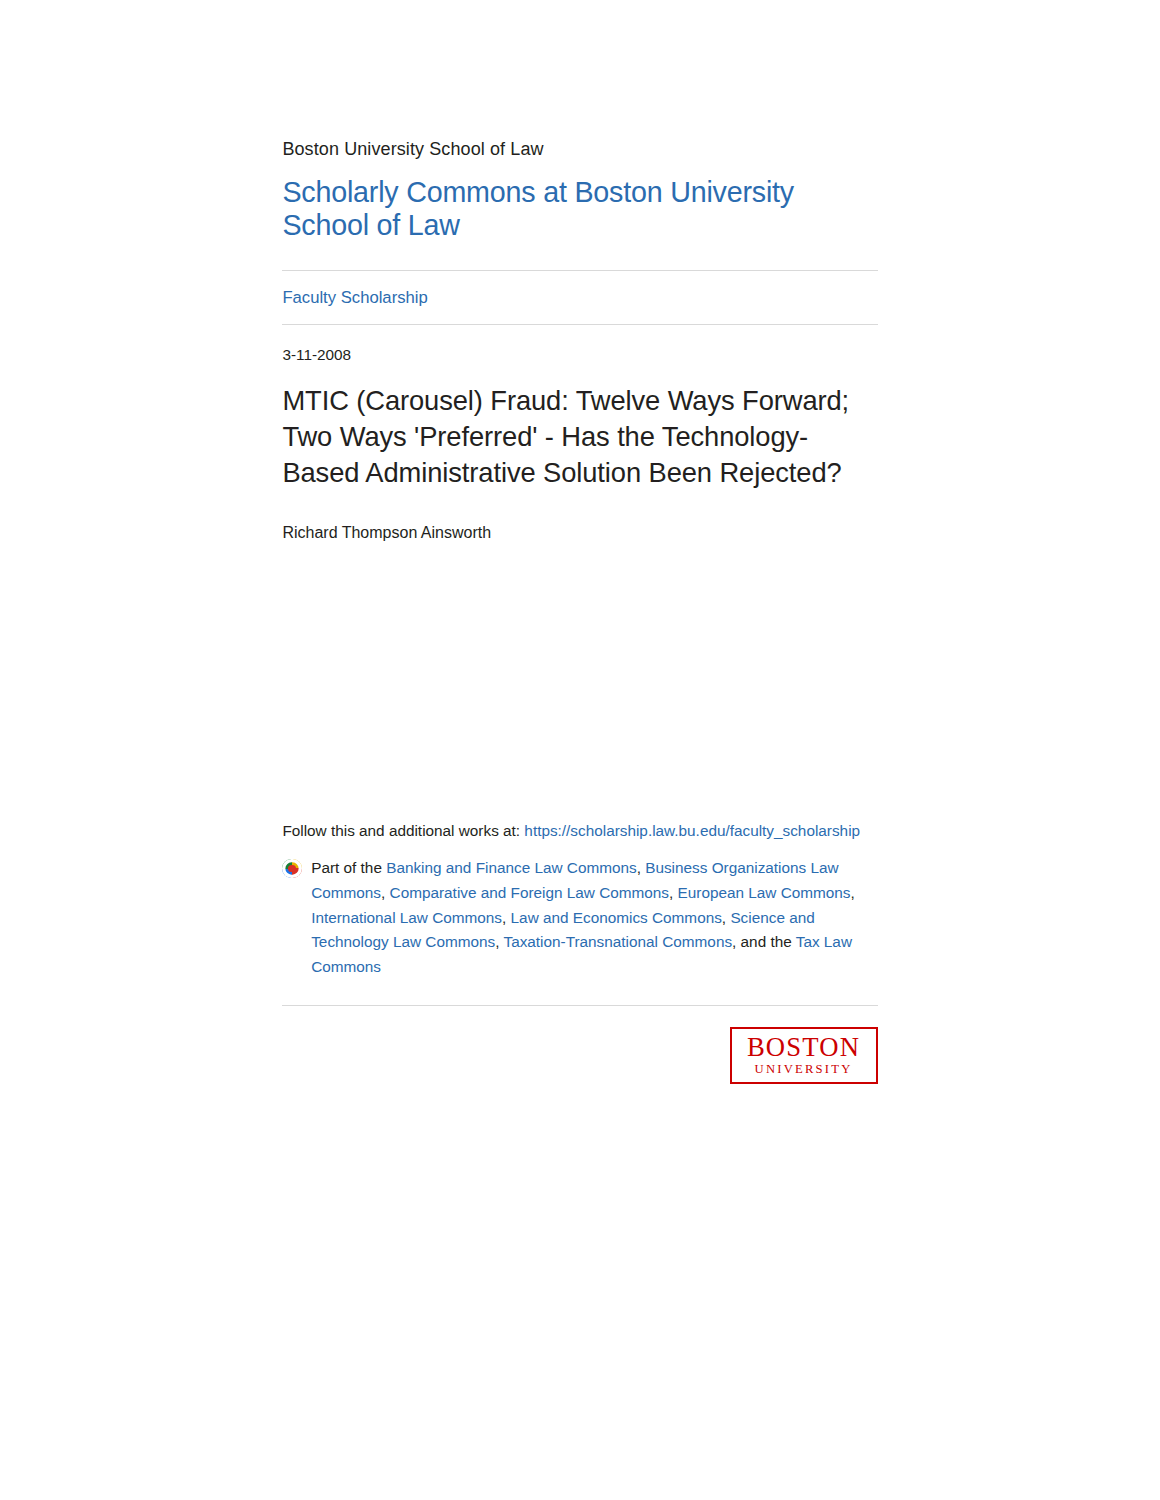Boston University School of Law
Scholarly Commons at Boston University School of Law
Faculty Scholarship
3-11-2008
MTIC (Carousel) Fraud: Twelve Ways Forward; Two Ways 'Preferred' - Has the Technology-Based Administrative Solution Been Rejected?
Richard Thompson Ainsworth
Follow this and additional works at: https://scholarship.law.bu.edu/faculty_scholarship
Part of the Banking and Finance Law Commons, Business Organizations Law Commons, Comparative and Foreign Law Commons, European Law Commons, International Law Commons, Law and Economics Commons, Science and Technology Law Commons, Taxation-Transnational Commons, and the Tax Law Commons
BOSTON UNIVERSITY